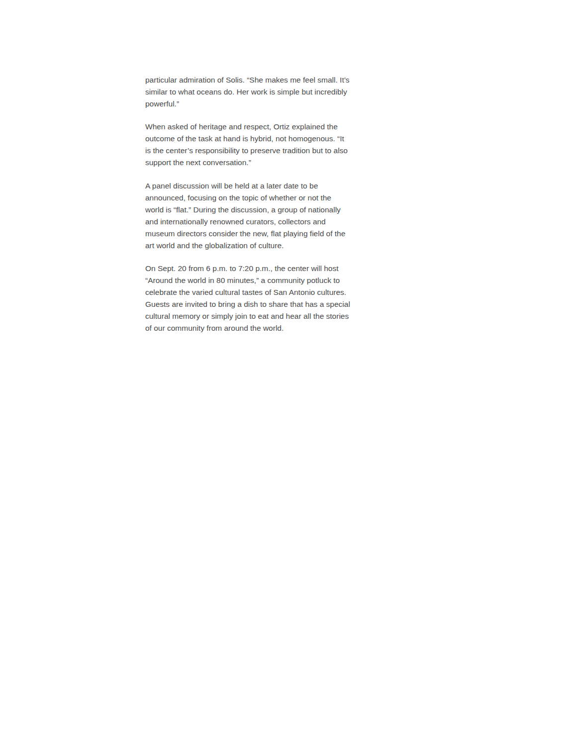particular admiration of Solis. “She makes me feel small. It’s similar to what oceans do. Her work is simple but incredibly powerful.”
When asked of heritage and respect, Ortiz explained the outcome of the task at hand is hybrid, not homogenous. “It is the center’s responsibility to preserve tradition but to also support the next conversation.”
A panel discussion will be held at a later date to be announced, focusing on the topic of whether or not the world is “flat.” During the discussion, a group of nationally and internationally renowned curators, collectors and museum directors consider the new, flat playing field of the art world and the globalization of culture.
On Sept. 20 from 6 p.m. to 7:20 p.m., the center will host “Around the world in 80 minutes,” a community potluck to celebrate the varied cultural tastes of San Antonio cultures. Guests are invited to bring a dish to share that has a special cultural memory or simply join to eat and hear all the stories of our community from around the world.